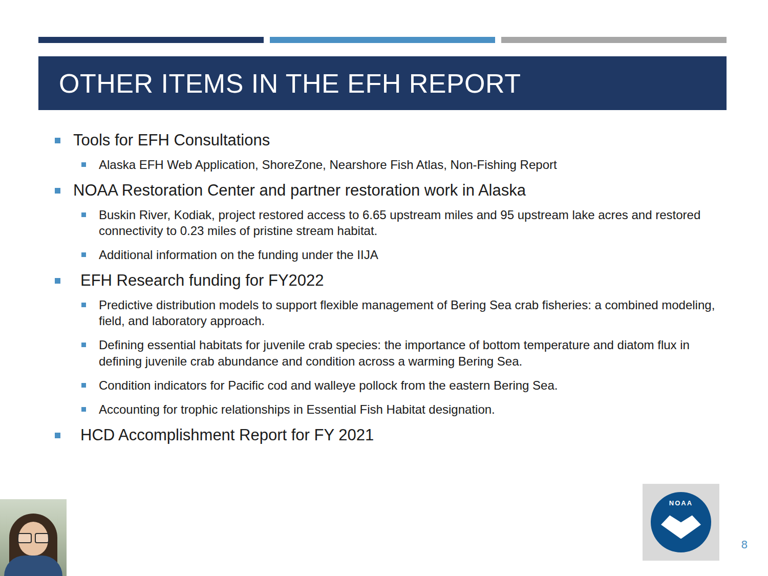OTHER ITEMS IN THE EFH REPORT
Tools for EFH Consultations
Alaska EFH Web Application, ShoreZone, Nearshore Fish Atlas, Non-Fishing Report
NOAA Restoration Center and partner restoration work in Alaska
Buskin River, Kodiak, project restored access to 6.65 upstream miles and 95 upstream lake acres and restored connectivity to 0.23 miles of pristine stream habitat.
Additional information on the funding under the IIJA
EFH Research funding for FY2022
Predictive distribution models to support flexible management of Bering Sea crab fisheries: a combined modeling, field, and laboratory approach.
Defining essential habitats for juvenile crab species: the importance of bottom temperature and diatom flux in defining juvenile crab abundance and condition across a warming Bering Sea.
Condition indicators for Pacific cod and walleye pollock from the eastern Bering Sea.
Accounting for trophic relationships in Essential Fish Habitat designation.
HCD Accomplishment Report for FY 2021
NOAA
8